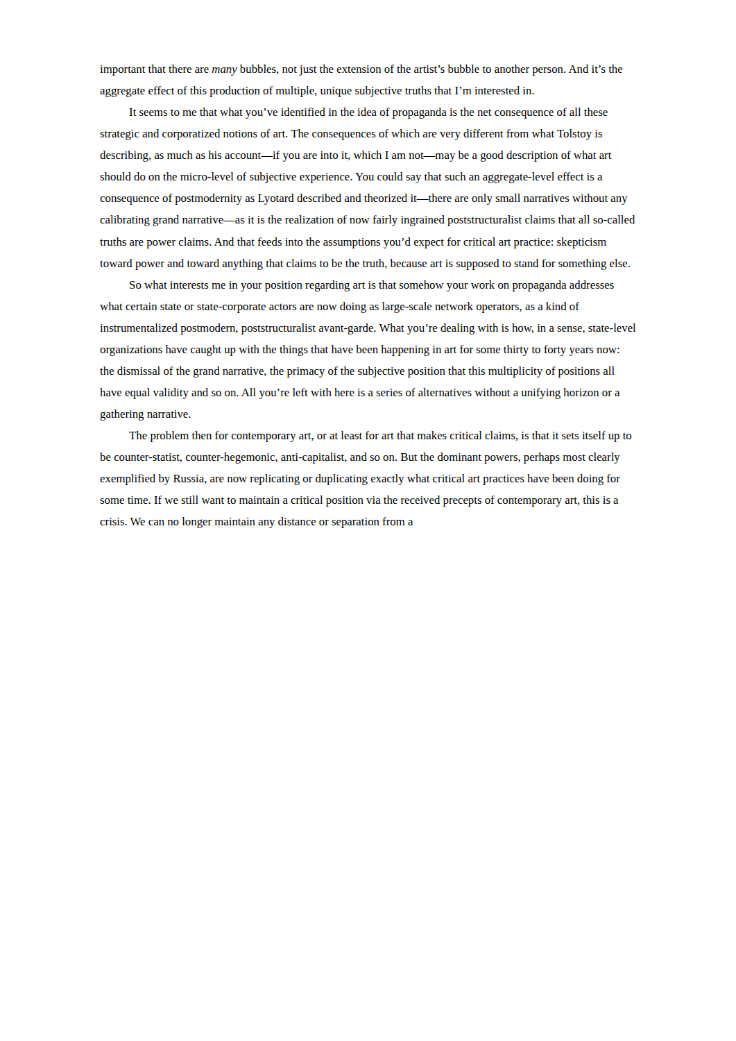important that there are many bubbles, not just the extension of the artist’s bubble to another person. And it’s the aggregate effect of this production of multiple, unique subjective truths that I’m interested in.
It seems to me that what you’ve identified in the idea of propaganda is the net consequence of all these strategic and corporatized notions of art. The consequences of which are very different from what Tolstoy is describing, as much as his account—if you are into it, which I am not—may be a good description of what art should do on the micro-level of subjective experience. You could say that such an aggregate-level effect is a consequence of postmodernity as Lyotard described and theorized it—there are only small narratives without any calibrating grand narrative—as it is the realization of now fairly ingrained poststructuralist claims that all so-called truths are power claims. And that feeds into the assumptions you’d expect for critical art practice: skepticism toward power and toward anything that claims to be the truth, because art is supposed to stand for something else.
So what interests me in your position regarding art is that somehow your work on propaganda addresses what certain state or state-corporate actors are now doing as large-scale network operators, as a kind of instrumentalized postmodern, poststructuralist avant-garde. What you’re dealing with is how, in a sense, state-level organizations have caught up with the things that have been happening in art for some thirty to forty years now: the dismissal of the grand narrative, the primacy of the subjective position that this multiplicity of positions all have equal validity and so on. All you’re left with here is a series of alternatives without a unifying horizon or a gathering narrative.
The problem then for contemporary art, or at least for art that makes critical claims, is that it sets itself up to be counter-statist, counter-hegemonic, anti-capitalist, and so on. But the dominant powers, perhaps most clearly exemplified by Russia, are now replicating or duplicating exactly what critical art practices have been doing for some time. If we still want to maintain a critical position via the received precepts of contemporary art, this is a crisis. We can no longer maintain any distance or separation from a